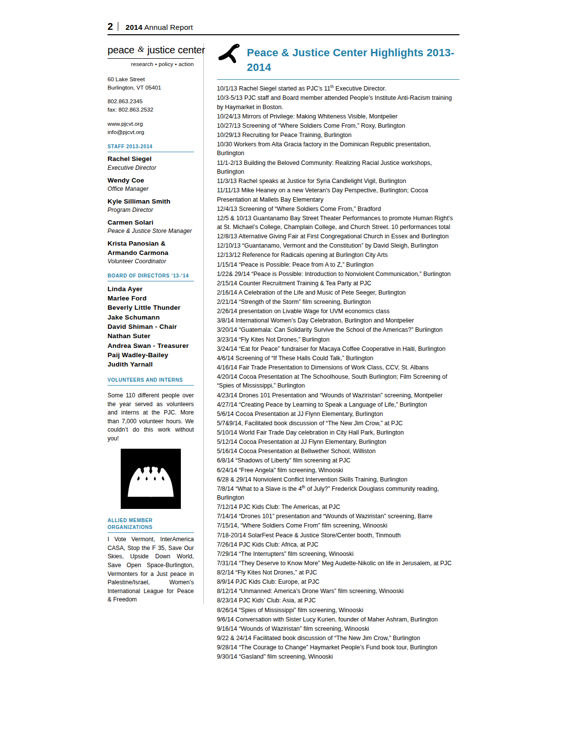2 2014 Annual Report
peace & justice center
research • policy • action
60 Lake Street
Burlington, VT 05401
802.863.2345
fax: 802.863.2532
www.pjcvt.org
info@pjcvt.org
Staff 2013-2014
Rachel Siegel
Executive Director
Wendy Coe
Office Manager
Kyle Silliman Smith
Program Director
Carmen Solari
Peace & Justice Store Manager
Krista Panosian &
Armando Carmona
Volunteer Coordinator
Board of Directors ‘13-‘14
Linda Ayer
Marlee Ford
Beverly Little Thunder
Jake Schumann
David Shiman - Chair
Nathan Suter
Andrea Swan - Treasurer
Paij Wadley-Bailey
Judith Yarnall
Volunteers and Interns
Some 110 different people over the year served as volunteers and interns at the PJC. More than 7,000 volunteer hours. We couldn’t do this work without you!
Allied Member Organizations
I Vote Vermont, InterAmerica CASA, Stop the F 35, Save Our Skies, Upside Down World, Save Open Space-Burlington, Vermonters for a Just peace in Palestine/Israel, Women’s International League for Peace & Freedom
Peace & Justice Center Highlights 2013-2014
10/1/13 Rachel Siegel started as PJC’s 11th Executive Director.
10/3-5/13 PJC staff and Board member attended People’s Institute Anti-Racism training by Haymarket in Boston.
10/24/13 Mirrors of Privilege: Making Whiteness Visible, Montpelier
10/27/13 Screening of “Where Soldiers Come From,” Roxy, Burlington
10/29/13 Recruiting for Peace Training, Burlington
10/30 Workers from Alta Gracia factory in the Dominican Republic presentation, Burlington
11/1-2/13 Building the Beloved Community: Realizing Racial Justice workshops, Burlington
11/3/13 Rachel speaks at Justice for Syria Candlelight Vigil, Burlington
11/11/13 Mike Heaney on a new Veteran’s Day Perspective, Burlington; Cocoa Presentation at Mallets Bay Elementary
12/4/13 Screening of “Where Soldiers Come From,” Bradford
12/5 & 10/13 Guantanamo Bay Street Theater Performances to promote Human Right’s at St. Michael’s College, Champlain College, and Church Street. 10 performances total
12/8/13 Alternative Giving Fair at First Congregational Church in Essex and Burlington
12/10/13 “Guantanamo, Vermont and the Constitution” by David Sleigh, Burlington
12/13/12 Reference for Radicals opening at Burlington City Arts
1/15/14 “Peace is Possible: Peace from A to Z,” Burlington
1/22& 29/14 “Peace is Possible: Introduction to Nonviolent Communication,” Burlington
2/15/14 Counter Recruitment Training & Tea Party at PJC
2/16/14 A Celebration of the Life and Music of Pete Seeger, Burlington
2/21/14 “Strength of the Storm” film screening, Burlington
2/26/14 presentation on Livable Wage for UVM economics class
3/8/14 International Women’s Day Celebration, Burlington and Montpelier
3/20/14 “Guatemala: Can Solidarity Survive the School of the Americas?” Burlington
3/23/14 “Fly Kites Not Drones,” Burlington
3/24/14 “Eat for Peace” fundraiser for Macaya Coffee Cooperative in Haiti, Burlington
4/6/14 Screening of “If These Halls Could Talk,” Burlington
4/16/14 Fair Trade Presentation to Dimensions of Work Class, CCV, St. Albans
4/20/14 Cocoa Presentation at The Schoolhouse, South Burlington; Film Screening of “Spies of Mississippi,” Burlington
4/23/14 Drones 101 Presentation and “Wounds of Waziristan” screening, Montpelier
4/27/14 “Creating Peace by Learning to Speak a Language of Life,” Burlington
5/6/14 Cocoa Presentation at JJ Flynn Elementary, Burlington
5/7&9/14, Facilitated book discussion of “The New Jim Crow,” at PJC
5/10/14 World Fair Trade Day celebration in City Hall Park, Burlington
5/12/14 Cocoa Presentation at JJ Flynn Elementary, Burlington
5/16/14 Cocoa Presentation at Bellwether School, Williston
6/8/14 “Shadows of Liberty” film screening at PJC
6/24/14 “Free Angela” film screening, Winooski
6/28 & 29/14 Nonviolent Conflict Intervention Skills Training, Burlington
7/8/14 “What to a Slave is the 4th of July?” Frederick Douglass community reading, Burlington
7/12/14 PJC Kids Club: The Americas, at PJC
7/14/14 “Drones 101” presentation and “Wounds of Waziristan” screening, Barre
7/15/14, “Where Soldiers Come From” film screening, Winooski
7/18-20/14 SolarFest Peace & Justice Store/Center booth, Tinmouth
7/26/14 PJC Kids Club: Africa, at PJC
7/29/14 “The Interrupters” film screening, Winooski
7/31/14 “They Deserve to Know More” Meg Audette-Nikolic on life in Jerusalem, at PJC
8/2/14 “Fly Kites Not Drones,” at PJC
8/9/14 PJC Kids Club: Europe, at PJC
8/12/14 “Unmanned: America’s Drone Wars” film screening, Winooski
8/23/14 PJC Kids’ Club: Asia, at PJC
8/26/14 “Spies of Mississippi” film screening, Winooski
9/6/14 Conversation with Sister Lucy Kurien, founder of Maher Ashram, Burlington
9/16/14 “Wounds of Waziristan” film screening, Winooski
9/22 & 24/14 Facilitated book discussion of “The New Jim Crow,” Burlington
9/28/14 “The Courage to Change” Haymarket People’s Fund book tour, Burlington
9/30/14 “Gasland” film screening, Winooski